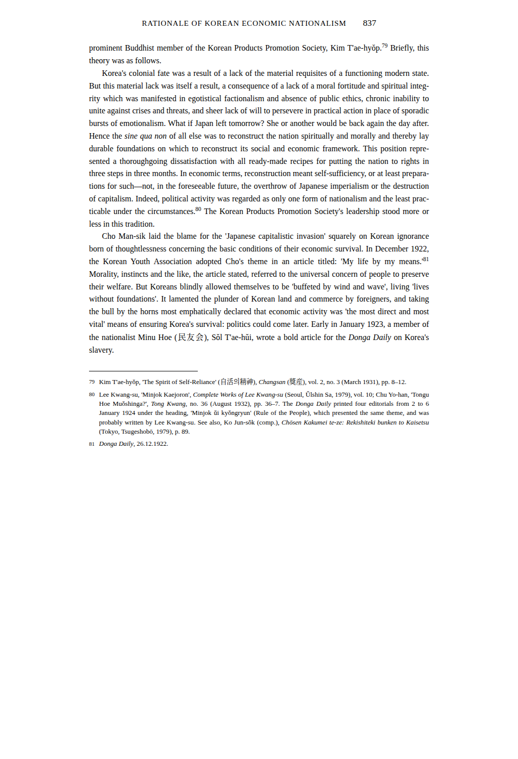RATIONALE OF KOREAN ECONOMIC NATIONALISM 837
prominent Buddhist member of the Korean Products Promotion Society, Kim T'ae-hyŏp.79 Briefly, this theory was as follows.
Korea's colonial fate was a result of a lack of the material requisites of a functioning modern state. But this material lack was itself a result, a consequence of a lack of a moral fortitude and spiritual integrity which was manifested in egotistical factionalism and absence of public ethics, chronic inability to unite against crises and threats, and sheer lack of will to persevere in practical action in place of sporadic bursts of emotionalism. What if Japan left tomorrow? She or another would be back again the day after. Hence the sine qua non of all else was to reconstruct the nation spiritually and morally and thereby lay durable foundations on which to reconstruct its social and economic framework. This position represented a thoroughgoing dissatisfaction with all ready-made recipes for putting the nation to rights in three steps in three months. In economic terms, reconstruction meant self-sufficiency, or at least preparations for such—not, in the foreseeable future, the overthrow of Japanese imperialism or the destruction of capitalism. Indeed, political activity was regarded as only one form of nationalism and the least practicable under the circumstances.80 The Korean Products Promotion Society's leadership stood more or less in this tradition.
Cho Man-sik laid the blame for the 'Japanese capitalistic invasion' squarely on Korean ignorance born of thoughtlessness concerning the basic conditions of their economic survival. In December 1922, the Korean Youth Association adopted Cho's theme in an article titled: 'My life by my means.'81 Morality, instincts and the like, the article stated, referred to the universal concern of people to preserve their welfare. But Koreans blindly allowed themselves to be 'buffeted by wind and wave', living 'lives without foundations'. It lamented the plunder of Korean land and commerce by foreigners, and taking the bull by the horns most emphatically declared that economic activity was 'the most direct and most vital' means of ensuring Korea's survival: politics could come later. Early in January 1923, a member of the nationalist Minu Hoe (民友会), Sŏl T'ae-hŭi, wrote a bold article for the Donga Daily on Korea's slavery.
79 Kim T'ae-hyŏp, 'The Spirit of Self-Reliance' (自活의精神), Changsan (獎産), vol. 2, no. 3 (March 1931), pp. 8–12.
80 Lee Kwang-su, 'Minjok Kaejoron', Complete Works of Lee Kwang-su (Seoul, Ŭlshin Sa, 1979), vol. 10; Chu Yo-han, 'Tongu Hoe Muŏshinga?', Tong Kwang, no. 36 (August 1932), pp. 36–7. The Donga Daily printed four editorials from 2 to 6 January 1924 under the heading, 'Minjok ŭi kyŏngryun' (Rule of the People), which presented the same theme, and was probably written by Lee Kwang-su. See also, Ko Jun-sŏk (comp.), Chōsen Kakumei te-ze: Rekishiteki bunken to Kaisetsu (Tokyo, Tsugeshobō, 1979), p. 89.
81 Donga Daily, 26.12.1922.